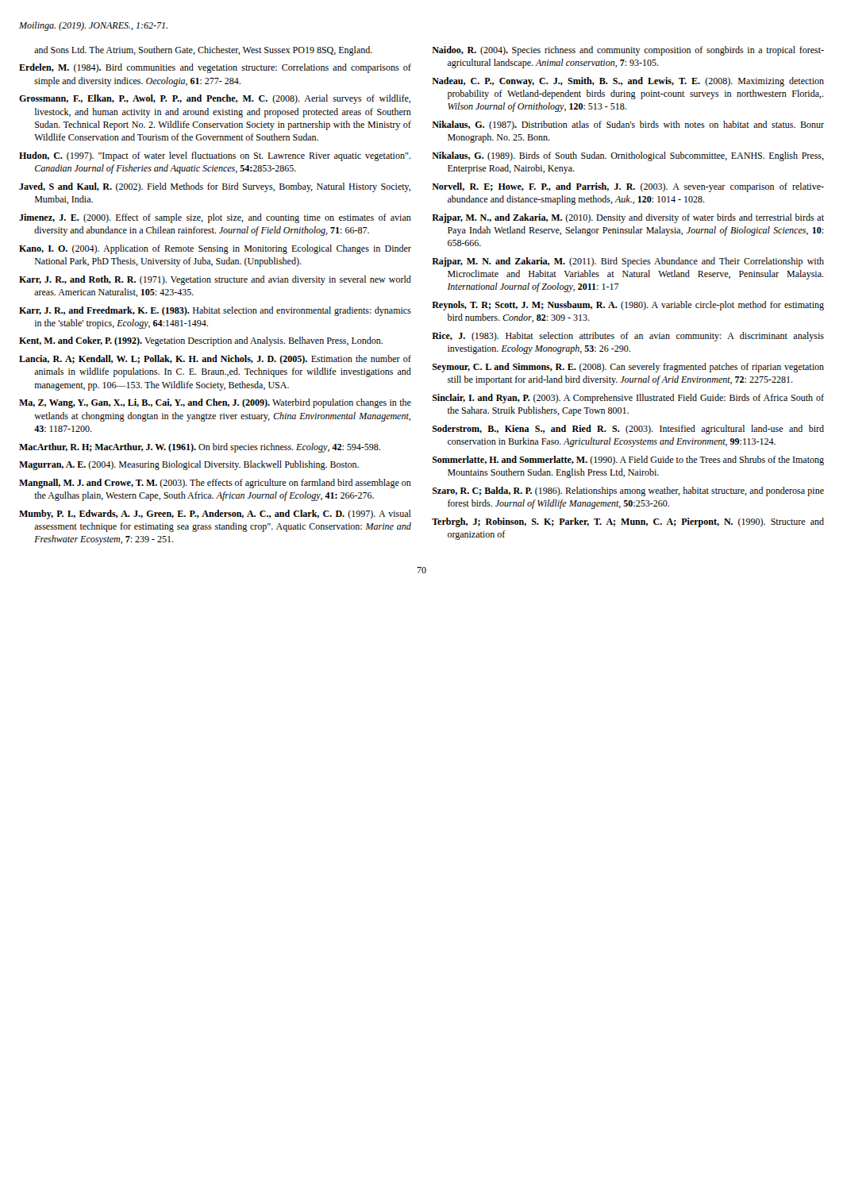Moilinga. (2019). JONARES., 1:62-71.
and Sons Ltd. The Atrium, Southern Gate, Chichester, West Sussex PO19 8SQ, England.
Erdelen, M. (1984). Bird communities and vegetation structure: Correlations and comparisons of simple and diversity indices. Oecologia, 61: 277- 284.
Grossmann, F., Elkan, P., Awol, P. P., and Penche, M. C. (2008). Aerial surveys of wildlife, livestock, and human activity in and around existing and proposed protected areas of Southern Sudan. Technical Report No. 2. Wildlife Conservation Society in partnership with the Ministry of Wildlife Conservation and Tourism of the Government of Southern Sudan.
Hudon, C. (1997). "Impact of water level fluctuations on St. Lawrence River aquatic vegetation". Canadian Journal of Fisheries and Aquatic Sciences, 54: 2853-2865.
Javed, S and Kaul, R. (2002). Field Methods for Bird Surveys, Bombay, Natural History Society, Mumbai, India.
Jimenez, J. E. (2000). Effect of sample size, plot size, and counting time on estimates of avian diversity and abundance in a Chilean rainforest. Journal of Field Ornitholog, 71: 66-87.
Kano, I. O. (2004). Application of Remote Sensing in Monitoring Ecological Changes in Dinder National Park, PhD Thesis, University of Juba, Sudan. (Unpublished).
Karr, J. R., and Roth, R. R. (1971). Vegetation structure and avian diversity in several new world areas. American Naturalist, 105: 423-435.
Karr, J. R., and Freedmark, K. E. (1983). Habitat selection and environmental gradients: dynamics in the 'stable' tropics, Ecology, 64:1481-1494.
Kent, M. and Coker, P. (1992). Vegetation Description and Analysis. Belhaven Press, London.
Lancia, R. A; Kendall, W. L; Pollak, K. H. and Nichols, J. D. (2005). Estimation the number of animals in wildlife populations. In C. E. Braun.,ed. Techniques for wildlife investigations and management, pp. 106—153. The Wildlife Society, Bethesda, USA.
Ma, Z, Wang, Y., Gan, X., Li, B., Cai, Y., and Chen, J. (2009). Waterbird population changes in the wetlands at chongming dongtan in the yangtze river estuary, China Environmental Management, 43: 1187-1200.
MacArthur, R. H; MacArthur, J. W. (1961). On bird species richness. Ecology, 42: 594-598.
Magurran, A. E. (2004). Measuring Biological Diversity. Blackwell Publishing. Boston.
Mangnall, M. J. and Crowe, T. M. (2003). The effects of agriculture on farmland bird assemblage on the Agulhas plain, Western Cape, South Africa. African Journal of Ecology, 41: 266-276.
Mumby, P. I., Edwards, A. J., Green, E. P., Anderson, A. C., and Clark, C. D. (1997). A visual assessment technique for estimating sea grass standing crop". Aquatic Conservation: Marine and Freshwater Ecosystem, 7: 239 - 251.
Naidoo, R. (2004). Species richness and community composition of songbirds in a tropical forest-agricultural landscape. Animal conservation, 7: 93-105.
Nadeau, C. P., Conway, C. J., Smith, B. S., and Lewis, T. E. (2008). Maximizing detection probability of Wetland-dependent birds during point-count surveys in northwestern Florida,. Wilson Journal of Ornithology, 120: 513 - 518.
Nikalaus, G. (1987). Distribution atlas of Sudan's birds with notes on habitat and status. Bonur Monograph. No. 25. Bonn.
Nikalaus, G. (1989). Birds of South Sudan. Ornithological Subcommittee, EANHS. English Press, Enterprise Road, Nairobi, Kenya.
Norvell, R. E; Howe, F. P., and Parrish, J. R. (2003). A seven-year comparison of relative- abundance and distance-smapling methods, Auk., 120: 1014 - 1028.
Rajpar, M. N., and Zakaria, M. (2010). Density and diversity of water birds and terrestrial birds at Paya Indah Wetland Reserve, Selangor Peninsular Malaysia, Journal of Biological Sciences, 10: 658-666.
Rajpar, M. N. and Zakaria, M. (2011). Bird Species Abundance and Their Correlationship with Microclimate and Habitat Variables at Natural Wetland Reserve, Peninsular Malaysia. International Journal of Zoology, 2011: 1-17
Reynols, T. R; Scott, J. M; Nussbaum, R. A. (1980). A variable circle-plot method for estimating bird numbers. Condor, 82: 309 - 313.
Rice, J. (1983). Habitat selection attributes of an avian community: A discriminant analysis investigation. Ecology Monograph, 53: 26 -290.
Seymour, C. L and Simmons, R. E. (2008). Can severely fragmented patches of riparian vegetation still be important for arid-land bird diversity. Journal of Arid Environment, 72: 2275-2281.
Sinclair, I. and Ryan, P. (2003). A Comprehensive Illustrated Field Guide: Birds of Africa South of the Sahara. Struik Publishers, Cape Town 8001.
Soderstrom, B., Kiena S., and Ried R. S. (2003). Intesified agricultural land-use and bird conservation in Burkina Faso. Agricultural Ecosystems and Environment, 99:113-124.
Sommerlatte, H. and Sommerlatte, M. (1990). A Field Guide to the Trees and Shrubs of the Imatong Mountains Southern Sudan. English Press Ltd, Nairobi.
Szaro, R. C; Balda, R. P. (1986). Relationships among weather, habitat structure, and ponderosa pine forest birds. Journal of Wildlife Management, 50:253-260.
Terbrgh, J; Robinson, S. K; Parker, T. A; Munn, C. A; Pierpont, N. (1990). Structure and organization of
70